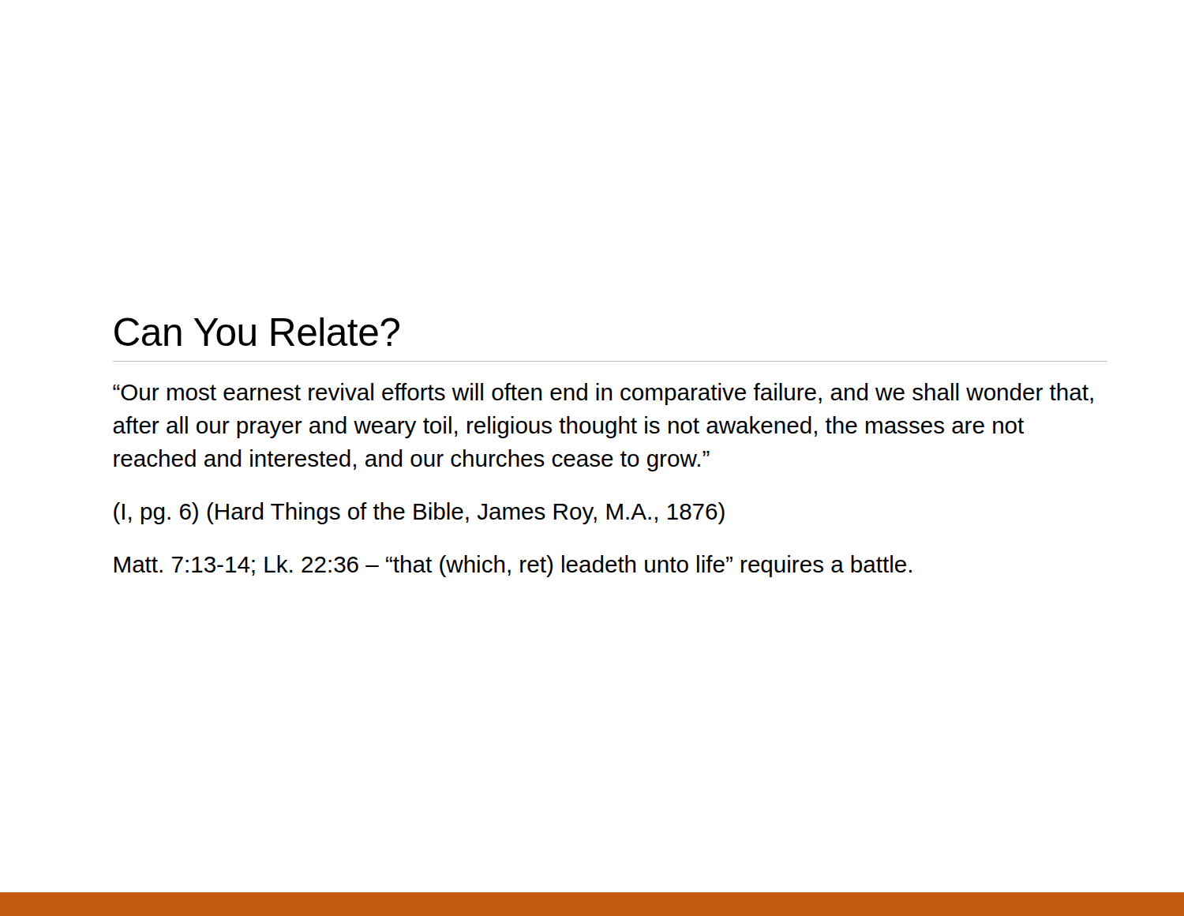Can You Relate?
“Our most earnest revival efforts will often end in comparative failure, and we shall wonder that, after all our prayer and weary toil, religious thought is not awakened, the masses are not reached and interested, and our churches cease to grow.”
(I, pg. 6) (Hard Things of the Bible, James Roy, M.A., 1876)
Matt. 7:13-14; Lk. 22:36 – “that (which, ret) leadeth unto life” requires a battle.